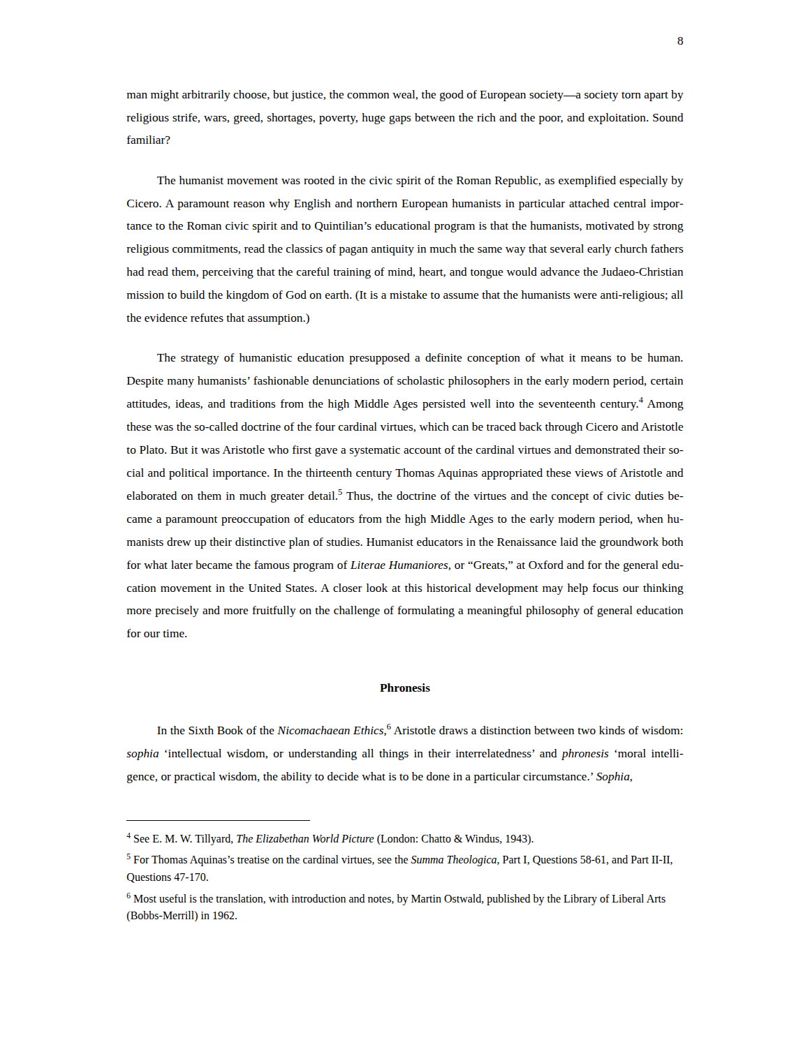8
man might arbitrarily choose, but justice, the common weal, the good of European society—a society torn apart by religious strife, wars, greed, shortages, poverty, huge gaps between the rich and the poor, and exploitation. Sound familiar?
The humanist movement was rooted in the civic spirit of the Roman Republic, as exemplified especially by Cicero. A paramount reason why English and northern European humanists in particular attached central importance to the Roman civic spirit and to Quintilian’s educational program is that the humanists, motivated by strong religious commitments, read the classics of pagan antiquity in much the same way that several early church fathers had read them, perceiving that the careful training of mind, heart, and tongue would advance the Judaeo-Christian mission to build the kingdom of God on earth. (It is a mistake to assume that the humanists were anti-religious; all the evidence refutes that assumption.)
The strategy of humanistic education presupposed a definite conception of what it means to be human. Despite many humanists’ fashionable denunciations of scholastic philosophers in the early modern period, certain attitudes, ideas, and traditions from the high Middle Ages persisted well into the seventeenth century.4 Among these was the so-called doctrine of the four cardinal virtues, which can be traced back through Cicero and Aristotle to Plato. But it was Aristotle who first gave a systematic account of the cardinal virtues and demonstrated their social and political importance. In the thirteenth century Thomas Aquinas appropriated these views of Aristotle and elaborated on them in much greater detail.5 Thus, the doctrine of the virtues and the concept of civic duties became a paramount preoccupation of educators from the high Middle Ages to the early modern period, when humanists drew up their distinctive plan of studies. Humanist educators in the Renaissance laid the groundwork both for what later became the famous program of Literae Humaniores, or “Greats,” at Oxford and for the general education movement in the United States. A closer look at this historical development may help focus our thinking more precisely and more fruitfully on the challenge of formulating a meaningful philosophy of general education for our time.
Phronesis
In the Sixth Book of the Nicomachaean Ethics,6 Aristotle draws a distinction between two kinds of wisdom: sophia ‘intellectual wisdom, or understanding all things in their interrelatedness’ and phronesis ‘moral intelligence, or practical wisdom, the ability to decide what is to be done in a particular circumstance.’ Sophia,
4 See E. M. W. Tillyard, The Elizabethan World Picture (London: Chatto & Windus, 1943).
5 For Thomas Aquinas’s treatise on the cardinal virtues, see the Summa Theologica, Part I, Questions 58-61, and Part II-II, Questions 47-170.
6 Most useful is the translation, with introduction and notes, by Martin Ostwald, published by the Library of Liberal Arts (Bobbs-Merrill) in 1962.